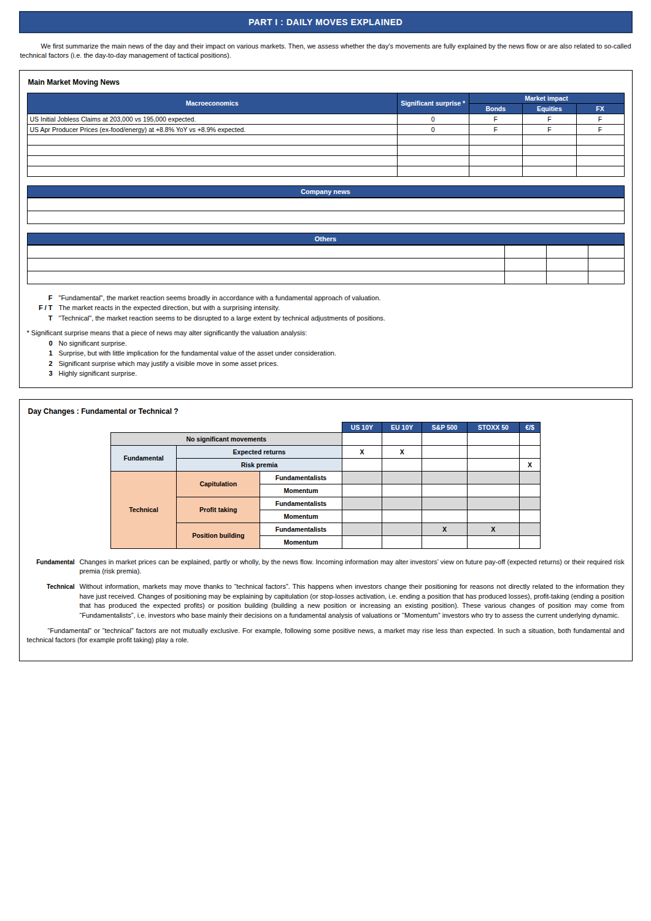PART I : DAILY MOVES EXPLAINED
We first summarize the main news of the day and their impact on various markets. Then, we assess whether the day's movements are fully explained by the news flow or are also related to so-called technical factors (i.e. the day-to-day management of tactical positions).
Main Market Moving News
| Macroeconomics | Significant surprise * | Market impact |
| --- | --- | --- |
| Bonds | Equities | FX |
| US Initial Jobless Claims at 203,000 vs 195,000 expected. | 0 | F | F | F |
| US Apr Producer Prices (ex-food/energy) at +8.8% YoY vs +8.9% expected. | 0 | F | F | F |
Company news
Others
F
"Fundamental", the market reaction seems broadly in accordance with a fundamental approach of valuation.
F / T
The market reacts in the expected direction, but with a surprising intensity.
T
"Technical", the market reaction seems to be disrupted to a large extent by technical adjustments of positions.
* Significant surprise means that a piece of news may alter significantly the valuation analysis:
0
No significant surprise.
1
Surprise, but with little implication for the fundamental value of the asset under consideration.
2
Significant surprise which may justify a visible move in some asset prices.
3
Highly significant surprise.
Day Changes : Fundamental or Technical ?
| | US 10Y | EU 10Y | S&P 500 | STOXX 50 | €/$ |
| --- | --- | --- | --- | --- | --- |
| No significant movements | | | | | |
| Fundamental | Expected returns | X | X | | | |
| Risk premia | | | | | X |
| Technical | Capitulation | Fundamentalists | | | | | |
| Momentum | | | | | |
| Profit taking | Fundamentalists | | | | | |
| Momentum | | | | | |
| Position building | Fundamentalists | | | X | X | |
| Momentum | | | | | |
Fundamental
Changes in market prices can be explained, partly or wholly, by the news flow. Incoming information may alter investors’ view on future pay-off (expected returns) or their required risk premia (risk premia).
Technical
Without information, markets may move thanks to “technical factors”. This happens when investors change their positioning for reasons not directly related to the information they have just received. Changes of positioning may be explaining by capitulation (or stop-losses activation, i.e. ending a position that has produced losses), profit-taking (ending a position that has produced the expected profits) or position building (building a new position or increasing an existing position). These various changes of position may come from “Fundamentalists”, i.e. investors who base mainly their decisions on a fundamental analysis of valuations or “Momentum” investors who try to assess the current underlying dynamic.
“Fundamental” or “technical” factors are not mutually exclusive. For example, following some positive news, a market may rise less than expected. In such a situation, both fundamental and technical factors (for example profit taking) play a role.